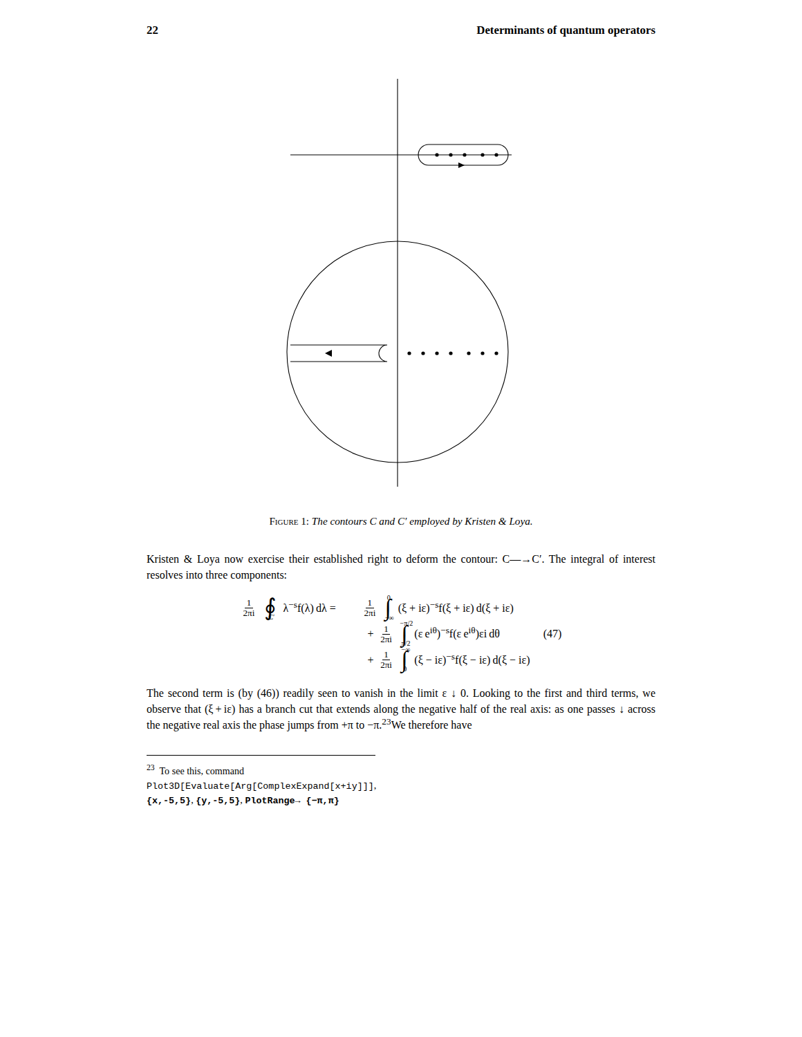22 Determinants of quantum operators
Figure 1: The contours C and C′ employed by Kristen & Loya.
Kristen & Loya now exercise their established right to deform the contour: C—→C′. The integral of interest resolves into three components:
12πi ∮C′ λ−sf(λ) dλ = 12πi ∫0−∞ (ξ + iε)−sf(ξ + iε) d(ξ + iε)
+ 12πi ∫−π/2 π/2 (ε eiθ)−sf(ε eiθ)εi dθ
+ 12πi ∫−∞0 (ξ − iε)−sf(ξ − iε) d(ξ − iε)
(47)
The second term is (by (46)) readily seen to vanish in the limit ε ↓ 0. Looking to the first and third terms, we observe that (ξ + iε) has a branch cut that extends along the negative half of the real axis: as one passes ↓ across the negative real axis the phase jumps from +π to −π.23We therefore have
23 To see this, command Plot3D[Evaluate[Arg[ComplexExpand[x+iy]]], {x,-5,5}, {y,-5,5}, PlotRange→ {−π,π}